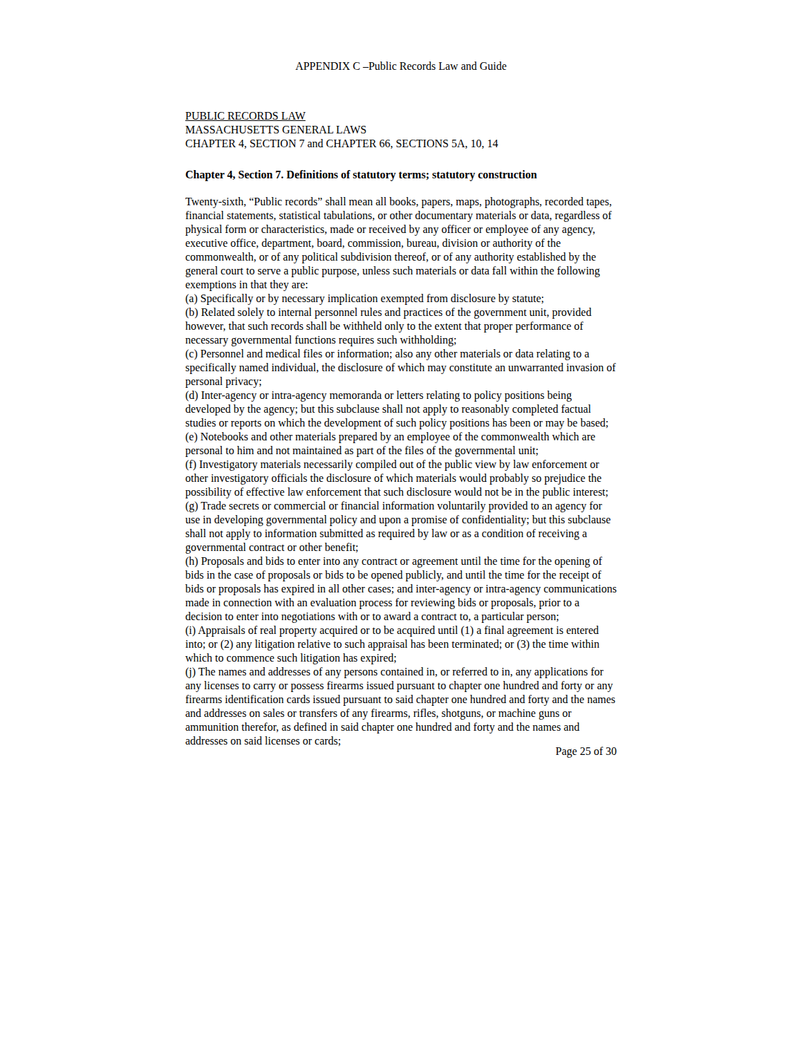APPENDIX C –Public Records Law and Guide
PUBLIC RECORDS LAW
MASSACHUSETTS GENERAL LAWS
CHAPTER 4, SECTION 7 and CHAPTER 66, SECTIONS 5A, 10, 14
Chapter 4, Section 7. Definitions of statutory terms; statutory construction
Twenty-sixth, “Public records” shall mean all books, papers, maps, photographs, recorded tapes, financial statements, statistical tabulations, or other documentary materials or data, regardless of physical form or characteristics, made or received by any officer or employee of any agency, executive office, department, board, commission, bureau, division or authority of the commonwealth, or of any political subdivision thereof, or of any authority established by the general court to serve a public purpose, unless such materials or data fall within the following exemptions in that they are:
(a) Specifically or by necessary implication exempted from disclosure by statute;
(b) Related solely to internal personnel rules and practices of the government unit, provided however, that such records shall be withheld only to the extent that proper performance of necessary governmental functions requires such withholding;
(c) Personnel and medical files or information; also any other materials or data relating to a specifically named individual, the disclosure of which may constitute an unwarranted invasion of personal privacy;
(d) Inter-agency or intra-agency memoranda or letters relating to policy positions being developed by the agency; but this subclause shall not apply to reasonably completed factual studies or reports on which the development of such policy positions has been or may be based;
(e) Notebooks and other materials prepared by an employee of the commonwealth which are personal to him and not maintained as part of the files of the governmental unit;
(f) Investigatory materials necessarily compiled out of the public view by law enforcement or other investigatory officials the disclosure of which materials would probably so prejudice the possibility of effective law enforcement that such disclosure would not be in the public interest;
(g) Trade secrets or commercial or financial information voluntarily provided to an agency for use in developing governmental policy and upon a promise of confidentiality; but this subclause shall not apply to information submitted as required by law or as a condition of receiving a governmental contract or other benefit;
(h) Proposals and bids to enter into any contract or agreement until the time for the opening of bids in the case of proposals or bids to be opened publicly, and until the time for the receipt of bids or proposals has expired in all other cases; and inter-agency or intra-agency communications made in connection with an evaluation process for reviewing bids or proposals, prior to a decision to enter into negotiations with or to award a contract to, a particular person;
(i) Appraisals of real property acquired or to be acquired until (1) a final agreement is entered into; or (2) any litigation relative to such appraisal has been terminated; or (3) the time within which to commence such litigation has expired;
(j) The names and addresses of any persons contained in, or referred to in, any applications for any licenses to carry or possess firearms issued pursuant to chapter one hundred and forty or any firearms identification cards issued pursuant to said chapter one hundred and forty and the names and addresses on sales or transfers of any firearms, rifles, shotguns, or machine guns or ammunition therefor, as defined in said chapter one hundred and forty and the names and addresses on said licenses or cards;
Page 25 of 30